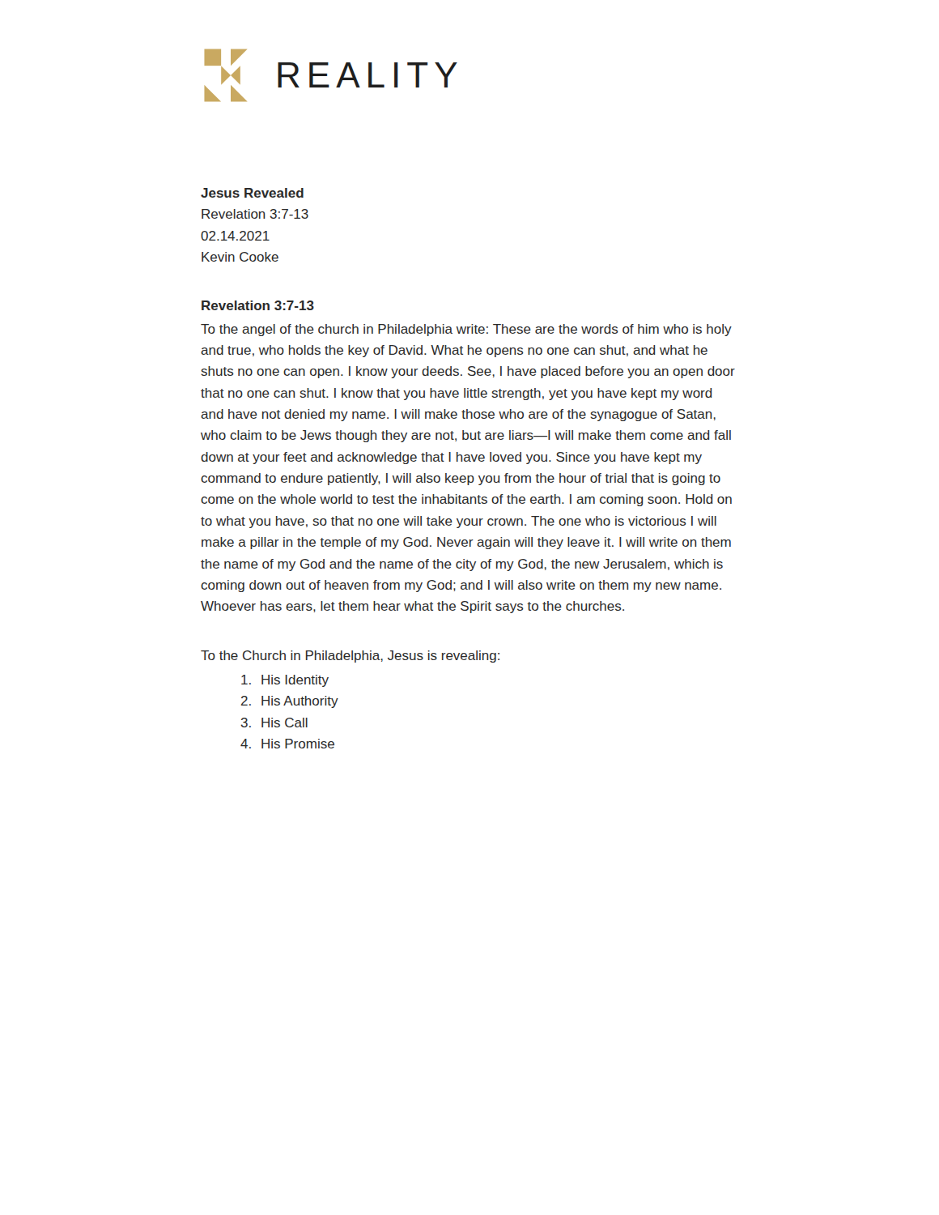Reality logo
Reality
Jesus Revealed
Revelation 3:7-13
02.14.2021
Kevin Cooke
Revelation 3:7-13
To the angel of the church in Philadelphia write: These are the words of him who is holy and true, who holds the key of David. What he opens no one can shut, and what he shuts no one can open. I know your deeds. See, I have placed before you an open door that no one can shut. I know that you have little strength, yet you have kept my word and have not denied my name. I will make those who are of the synagogue of Satan, who claim to be Jews though they are not, but are liars—I will make them come and fall down at your feet and acknowledge that I have loved you. Since you have kept my command to endure patiently, I will also keep you from the hour of trial that is going to come on the whole world to test the inhabitants of the earth. I am coming soon. Hold on to what you have, so that no one will take your crown. The one who is victorious I will make a pillar in the temple of my God. Never again will they leave it. I will write on them the name of my God and the name of the city of my God, the new Jerusalem, which is coming down out of heaven from my God; and I will also write on them my new name. Whoever has ears, let them hear what the Spirit says to the churches.
To the Church in Philadelphia, Jesus is revealing:
His Identity
His Authority
His Call
His Promise